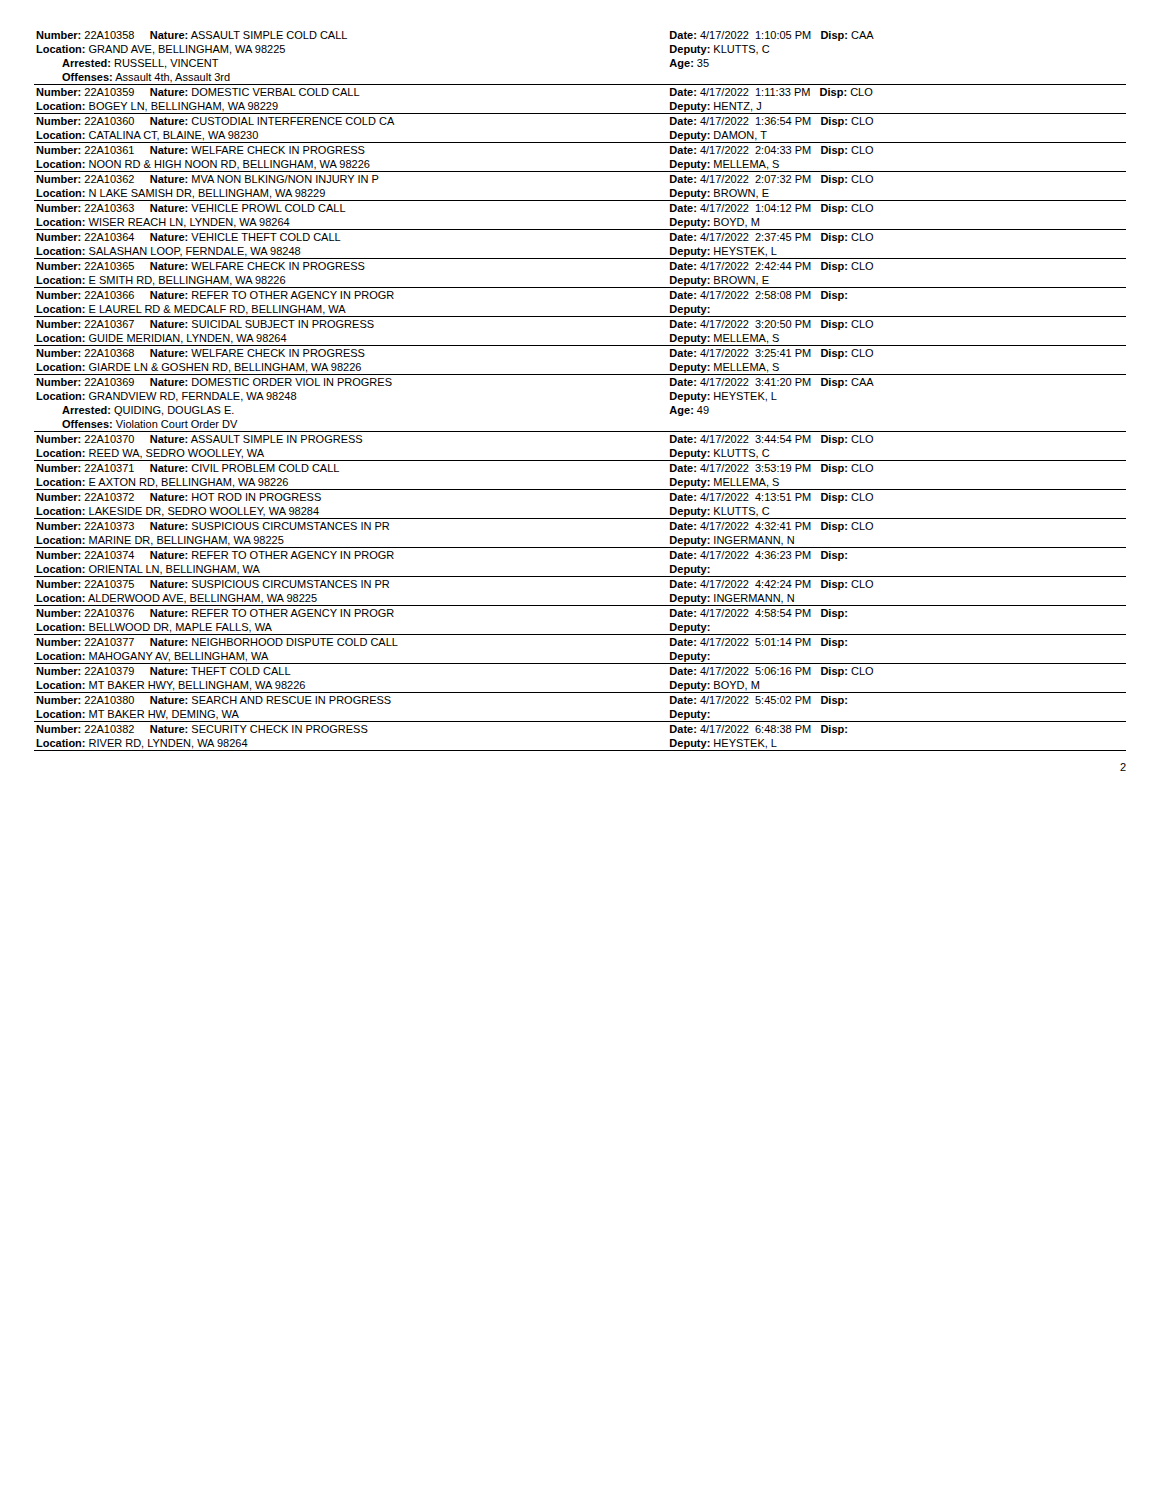| Number: 22A10358 Nature: ASSAULT SIMPLE COLD CALL | Date: 4/17/2022 1:10:05 PM Disp: CAA |
| Location: GRAND AVE, BELLINGHAM, WA 98225 | Deputy: KLUTTS, C |
| Arrested: RUSSELL, VINCENT | Age: 35 |
| Offenses: Assault 4th, Assault 3rd | |
| Number: 22A10359 Nature: DOMESTIC VERBAL COLD CALL | Date: 4/17/2022 1:11:33 PM Disp: CLO |
| Location: BOGEY LN, BELLINGHAM, WA 98229 | Deputy: HENTZ, J |
| Number: 22A10360 Nature: CUSTODIAL INTERFERENCE COLD CA | Date: 4/17/2022 1:36:54 PM Disp: CLO |
| Location: CATALINA CT, BLAINE, WA 98230 | Deputy: DAMON, T |
| Number: 22A10361 Nature: WELFARE CHECK IN PROGRESS | Date: 4/17/2022 2:04:33 PM Disp: CLO |
| Location: NOON RD & HIGH NOON RD, BELLINGHAM, WA 98226 | Deputy: MELLEMA, S |
| Number: 22A10362 Nature: MVA NON BLKING/NON INJURY IN P | Date: 4/17/2022 2:07:32 PM Disp: CLO |
| Location: N LAKE SAMISH DR, BELLINGHAM, WA 98229 | Deputy: BROWN, E |
| Number: 22A10363 Nature: VEHICLE PROWL COLD CALL | Date: 4/17/2022 1:04:12 PM Disp: CLO |
| Location: WISER REACH LN, LYNDEN, WA 98264 | Deputy: BOYD, M |
| Number: 22A10364 Nature: VEHICLE THEFT COLD CALL | Date: 4/17/2022 2:37:45 PM Disp: CLO |
| Location: SALASHAN LOOP, FERNDALE, WA 98248 | Deputy: HEYSTEK, L |
| Number: 22A10365 Nature: WELFARE CHECK IN PROGRESS | Date: 4/17/2022 2:42:44 PM Disp: CLO |
| Location: E SMITH RD, BELLINGHAM, WA 98226 | Deputy: BROWN, E |
| Number: 22A10366 Nature: REFER TO OTHER AGENCY IN PROGR | Date: 4/17/2022 2:58:08 PM Disp: |
| Location: E LAUREL RD & MEDCALF RD, BELLINGHAM, WA | Deputy: |
| Number: 22A10367 Nature: SUICIDAL SUBJECT IN PROGRESS | Date: 4/17/2022 3:20:50 PM Disp: CLO |
| Location: GUIDE MERIDIAN, LYNDEN, WA 98264 | Deputy: MELLEMA, S |
| Number: 22A10368 Nature: WELFARE CHECK IN PROGRESS | Date: 4/17/2022 3:25:41 PM Disp: CLO |
| Location: GIARDE LN & GOSHEN RD, BELLINGHAM, WA 98226 | Deputy: MELLEMA, S |
| Number: 22A10369 Nature: DOMESTIC ORDER VIOL IN PROGRES | Date: 4/17/2022 3:41:20 PM Disp: CAA |
| Location: GRANDVIEW RD, FERNDALE, WA 98248 | Deputy: HEYSTEK, L |
| Arrested: QUIDING, DOUGLAS E. | Age: 49 |
| Offenses: Violation Court Order DV | |
| Number: 22A10370 Nature: ASSAULT SIMPLE IN PROGRESS | Date: 4/17/2022 3:44:54 PM Disp: CLO |
| Location: REED WA, SEDRO WOOLLEY, WA | Deputy: KLUTTS, C |
| Number: 22A10371 Nature: CIVIL PROBLEM COLD CALL | Date: 4/17/2022 3:53:19 PM Disp: CLO |
| Location: E AXTON RD, BELLINGHAM, WA 98226 | Deputy: MELLEMA, S |
| Number: 22A10372 Nature: HOT ROD IN PROGRESS | Date: 4/17/2022 4:13:51 PM Disp: CLO |
| Location: LAKESIDE DR, SEDRO WOOLLEY, WA 98284 | Deputy: KLUTTS, C |
| Number: 22A10373 Nature: SUSPICIOUS CIRCUMSTANCES IN PR | Date: 4/17/2022 4:32:41 PM Disp: CLO |
| Location: MARINE DR, BELLINGHAM, WA 98225 | Deputy: INGERMANN, N |
| Number: 22A10374 Nature: REFER TO OTHER AGENCY IN PROGR | Date: 4/17/2022 4:36:23 PM Disp: |
| Location: ORIENTAL LN, BELLINGHAM, WA | Deputy: |
| Number: 22A10375 Nature: SUSPICIOUS CIRCUMSTANCES IN PR | Date: 4/17/2022 4:42:24 PM Disp: CLO |
| Location: ALDERWOOD AVE, BELLINGHAM, WA 98225 | Deputy: INGERMANN, N |
| Number: 22A10376 Nature: REFER TO OTHER AGENCY IN PROGR | Date: 4/17/2022 4:58:54 PM Disp: |
| Location: BELLWOOD DR, MAPLE FALLS, WA | Deputy: |
| Number: 22A10377 Nature: NEIGHBORHOOD DISPUTE COLD CALL | Date: 4/17/2022 5:01:14 PM Disp: |
| Location: MAHOGANY AV, BELLINGHAM, WA | Deputy: |
| Number: 22A10379 Nature: THEFT COLD CALL | Date: 4/17/2022 5:06:16 PM Disp: CLO |
| Location: MT BAKER HWY, BELLINGHAM, WA 98226 | Deputy: BOYD, M |
| Number: 22A10380 Nature: SEARCH AND RESCUE IN PROGRESS | Date: 4/17/2022 5:45:02 PM Disp: |
| Location: MT BAKER HW, DEMING, WA | Deputy: |
| Number: 22A10382 Nature: SECURITY CHECK IN PROGRESS | Date: 4/17/2022 6:48:38 PM Disp: |
| Location: RIVER RD, LYNDEN, WA 98264 | Deputy: HEYSTEK, L |
2